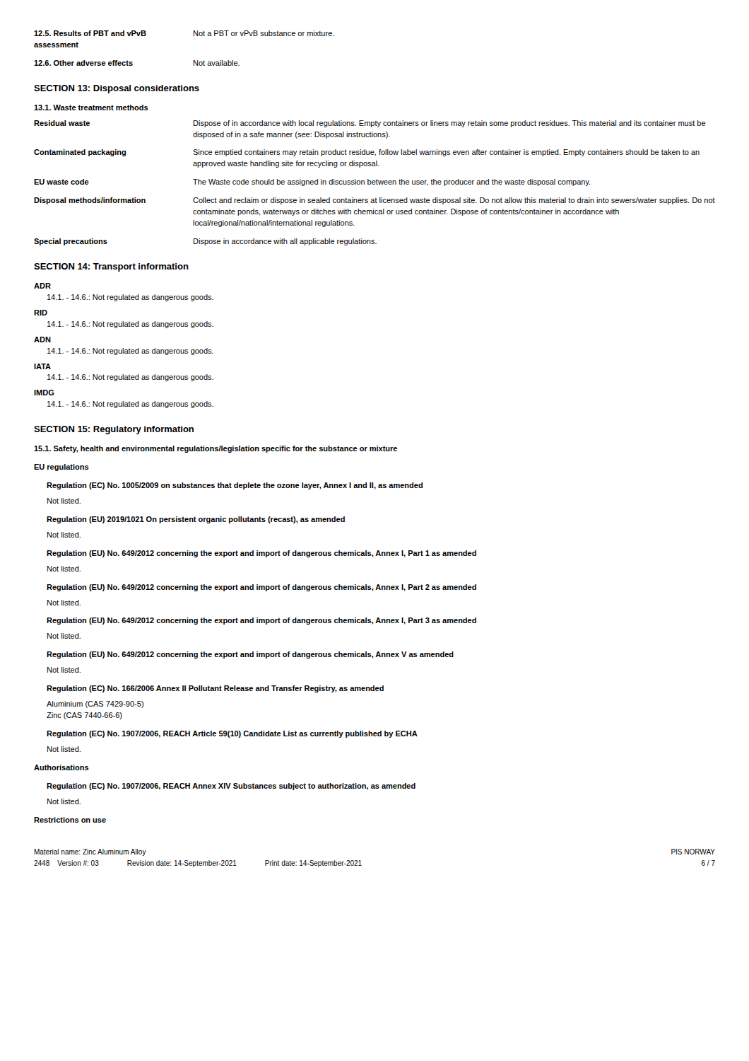12.5. Results of PBT and vPvB assessment
Not a PBT or vPvB substance or mixture.
12.6. Other adverse effects
Not available.
SECTION 13: Disposal considerations
13.1. Waste treatment methods
Residual waste
Dispose of in accordance with local regulations. Empty containers or liners may retain some product residues. This material and its container must be disposed of in a safe manner (see: Disposal instructions).
Contaminated packaging
Since emptied containers may retain product residue, follow label warnings even after container is emptied. Empty containers should be taken to an approved waste handling site for recycling or disposal.
EU waste code
The Waste code should be assigned in discussion between the user, the producer and the waste disposal company.
Disposal methods/information
Collect and reclaim or dispose in sealed containers at licensed waste disposal site. Do not allow this material to drain into sewers/water supplies. Do not contaminate ponds, waterways or ditches with chemical or used container. Dispose of contents/container in accordance with local/regional/national/international regulations.
Special precautions
Dispose in accordance with all applicable regulations.
SECTION 14: Transport information
ADR
14.1. - 14.6.: Not regulated as dangerous goods.
RID
14.1. - 14.6.: Not regulated as dangerous goods.
ADN
14.1. - 14.6.: Not regulated as dangerous goods.
IATA
14.1. - 14.6.: Not regulated as dangerous goods.
IMDG
14.1. - 14.6.: Not regulated as dangerous goods.
SECTION 15: Regulatory information
15.1. Safety, health and environmental regulations/legislation specific for the substance or mixture
EU regulations
Regulation (EC) No. 1005/2009 on substances that deplete the ozone layer, Annex I and II, as amended
Not listed.
Regulation (EU) 2019/1021 On persistent organic pollutants (recast), as amended
Not listed.
Regulation (EU) No. 649/2012 concerning the export and import of dangerous chemicals, Annex I, Part 1 as amended
Not listed.
Regulation (EU) No. 649/2012 concerning the export and import of dangerous chemicals, Annex I, Part 2 as amended
Not listed.
Regulation (EU) No. 649/2012 concerning the export and import of dangerous chemicals, Annex I, Part 3 as amended
Not listed.
Regulation (EU) No. 649/2012 concerning the export and import of dangerous chemicals, Annex V as amended
Not listed.
Regulation (EC) No. 166/2006 Annex II Pollutant Release and Transfer Registry, as amended
Aluminium (CAS 7429-90-5)
Zinc (CAS 7440-66-6)
Regulation (EC) No. 1907/2006, REACH Article 59(10) Candidate List as currently published by ECHA
Not listed.
Authorisations
Regulation (EC) No. 1907/2006, REACH Annex XIV Substances subject to authorization, as amended
Not listed.
Restrictions on use
Material name: Zinc Aluminum Alloy PIS NORWAY
2448 Version #: 03 Revision date: 14-September-2021 Print date: 14-September-2021
6 / 7